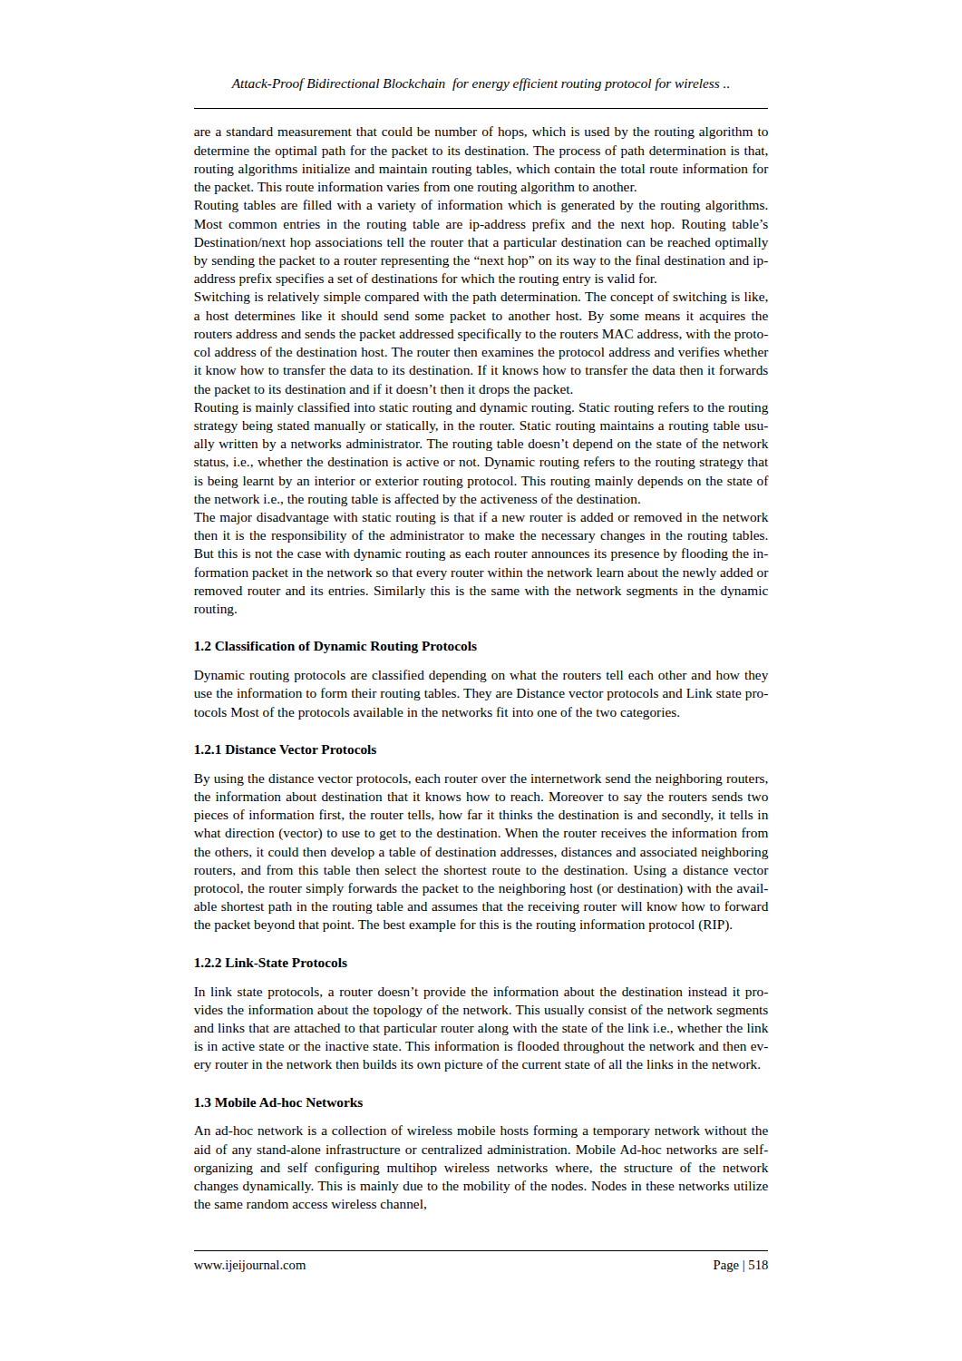Attack-Proof Bidirectional Blockchain for energy efficient routing protocol for wireless ..
are a standard measurement that could be number of hops, which is used by the routing algorithm to determine the optimal path for the packet to its destination. The process of path determination is that, routing algorithms initialize and maintain routing tables, which contain the total route information for the packet. This route information varies from one routing algorithm to another.
Routing tables are filled with a variety of information which is generated by the routing algorithms. Most common entries in the routing table are ip-address prefix and the next hop. Routing table’s Destination/next hop associations tell the router that a particular destination can be reached optimally by sending the packet to a router representing the “next hop” on its way to the final destination and ip-address prefix specifies a set of destinations for which the routing entry is valid for.
Switching is relatively simple compared with the path determination. The concept of switching is like, a host determines like it should send some packet to another host. By some means it acquires the routers address and sends the packet addressed specifically to the routers MAC address, with the protocol address of the destination host. The router then examines the protocol address and verifies whether it know how to transfer the data to its destination. If it knows how to transfer the data then it forwards the packet to its destination and if it doesn’t then it drops the packet.
Routing is mainly classified into static routing and dynamic routing. Static routing refers to the routing strategy being stated manually or statically, in the router. Static routing maintains a routing table usually written by a networks administrator. The routing table doesn’t depend on the state of the network status, i.e., whether the destination is active or not. Dynamic routing refers to the routing strategy that is being learnt by an interior or exterior routing protocol. This routing mainly depends on the state of the network i.e., the routing table is affected by the activeness of the destination.
The major disadvantage with static routing is that if a new router is added or removed in the network then it is the responsibility of the administrator to make the necessary changes in the routing tables. But this is not the case with dynamic routing as each router announces its presence by flooding the information packet in the network so that every router within the network learn about the newly added or removed router and its entries. Similarly this is the same with the network segments in the dynamic routing.
1.2 Classification of Dynamic Routing Protocols
Dynamic routing protocols are classified depending on what the routers tell each other and how they use the information to form their routing tables. They are Distance vector protocols and Link state protocols Most of the protocols available in the networks fit into one of the two categories.
1.2.1 Distance Vector Protocols
By using the distance vector protocols, each router over the internetwork send the neighboring routers, the information about destination that it knows how to reach. Moreover to say the routers sends two pieces of information first, the router tells, how far it thinks the destination is and secondly, it tells in what direction (vector) to use to get to the destination. When the router receives the information from the others, it could then develop a table of destination addresses, distances and associated neighboring routers, and from this table then select the shortest route to the destination. Using a distance vector protocol, the router simply forwards the packet to the neighboring host (or destination) with the available shortest path in the routing table and assumes that the receiving router will know how to forward the packet beyond that point. The best example for this is the routing information protocol (RIP).
1.2.2 Link-State Protocols
In link state protocols, a router doesn’t provide the information about the destination instead it provides the information about the topology of the network. This usually consist of the network segments and links that are attached to that particular router along with the state of the link i.e., whether the link is in active state or the inactive state. This information is flooded throughout the network and then every router in the network then builds its own picture of the current state of all the links in the network.
1.3 Mobile Ad-hoc Networks
An ad-hoc network is a collection of wireless mobile hosts forming a temporary network without the aid of any stand-alone infrastructure or centralized administration. Mobile Ad-hoc networks are self-organizing and self configuring multihop wireless networks where, the structure of the network changes dynamically. This is mainly due to the mobility of the nodes. Nodes in these networks utilize the same random access wireless channel,
www.ijeijournal.com Page | 518